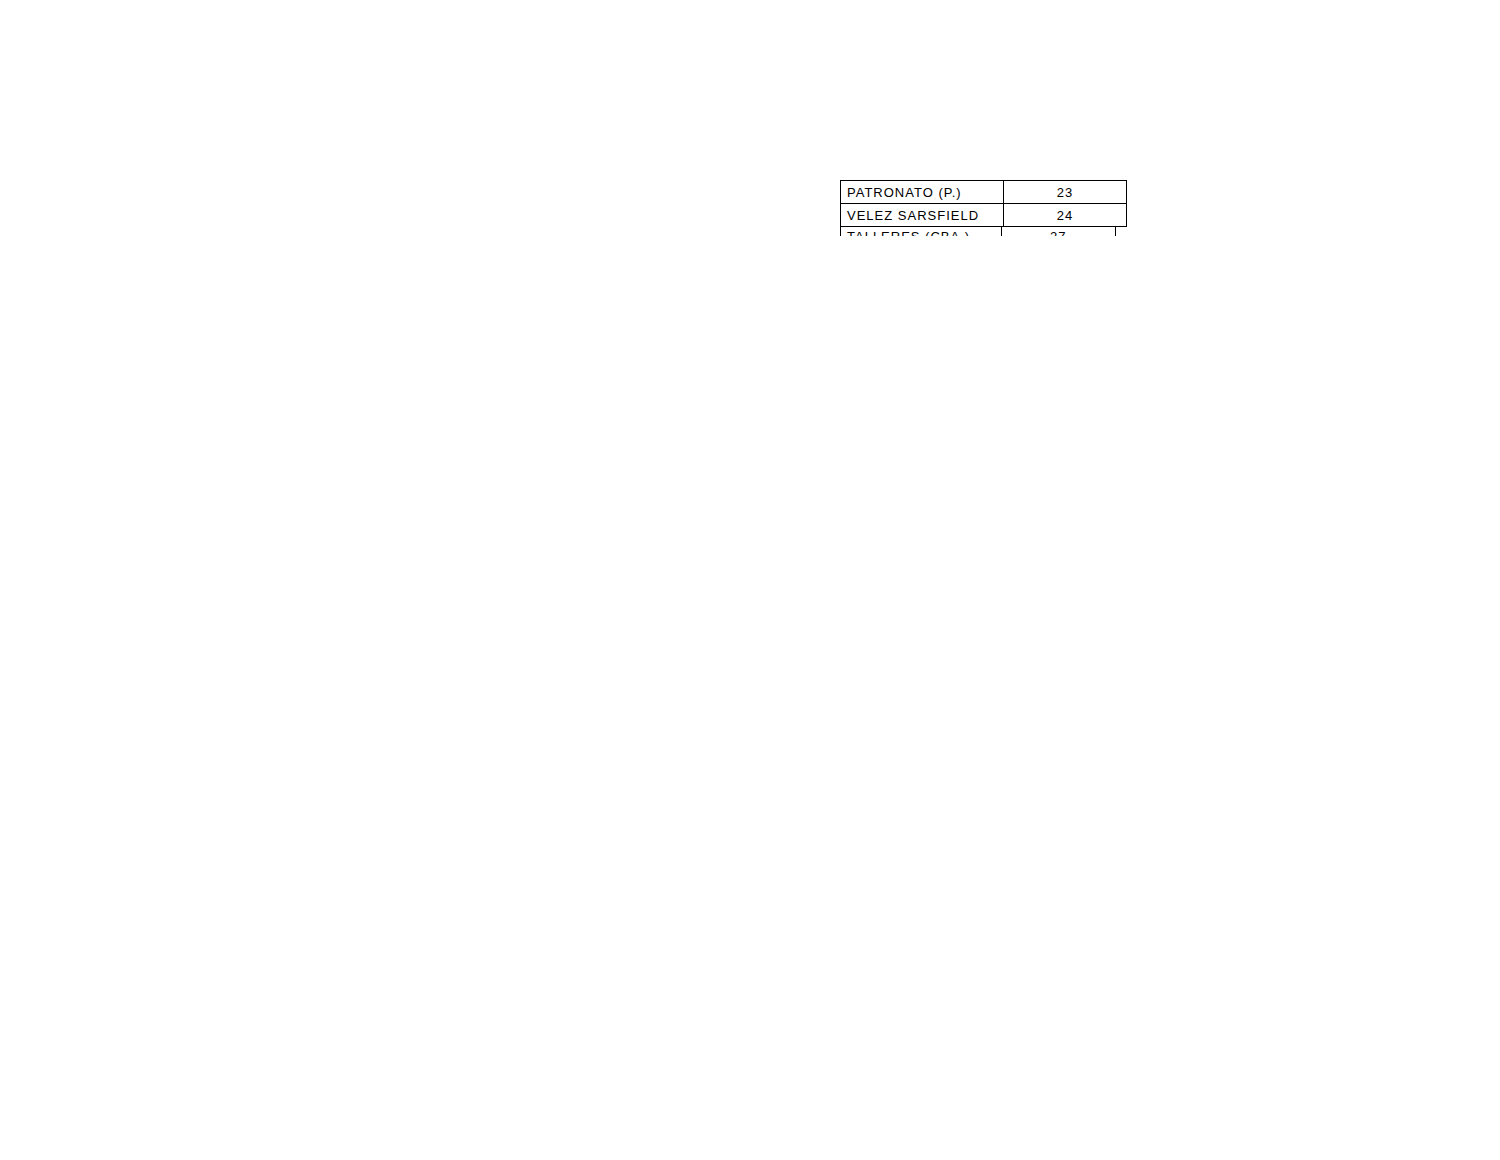| PATRONATO (P.) | 23 |
| VELEZ SARSFIELD | 24 |
| TALLERES (CBA.) | 27 |